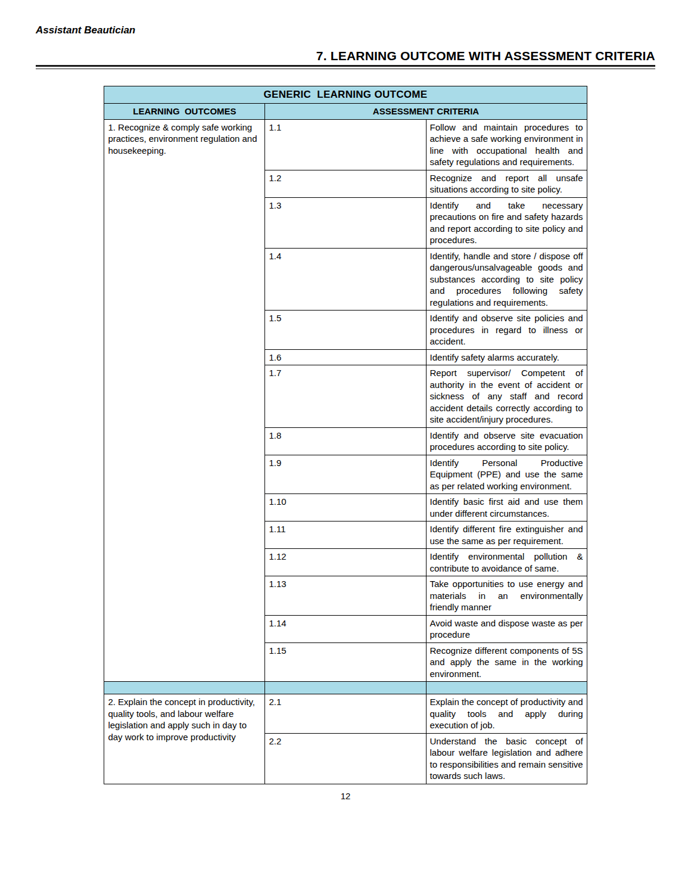Assistant Beautician
7. LEARNING OUTCOME WITH ASSESSMENT CRITERIA
| GENERIC LEARNING OUTCOME |
| LEARNING OUTCOMES | ASSESSMENT CRITERIA |
| 1. Recognize & comply safe working practices, environment regulation and housekeeping. | 1.1 | Follow and maintain procedures to achieve a safe working environment in line with occupational health and safety regulations and requirements. |
| 1.2 | Recognize and report all unsafe situations according to site policy. |
| 1.3 | Identify and take necessary precautions on fire and safety hazards and report according to site policy and procedures. |
| 1.4 | Identify, handle and store / dispose off dangerous/unsalvageable goods and substances according to site policy and procedures following safety regulations and requirements. |
| 1.5 | Identify and observe site policies and procedures in regard to illness or accident. |
| 1.6 | Identify safety alarms accurately. |
| 1.7 | Report supervisor/ Competent of authority in the event of accident or sickness of any staff and record accident details correctly according to site accident/injury procedures. |
| 1.8 | Identify and observe site evacuation procedures according to site policy. |
| 1.9 | Identify Personal Productive Equipment (PPE) and use the same as per related working environment. |
| 1.10 | Identify basic first aid and use them under different circumstances. |
| 1.11 | Identify different fire extinguisher and use the same as per requirement. |
| 1.12 | Identify environmental pollution & contribute to avoidance of same. |
| 1.13 | Take opportunities to use energy and materials in an environmentally friendly manner |
| 1.14 | Avoid waste and dispose waste as per procedure |
| 1.15 | Recognize different components of 5S and apply the same in the working environment. |
| 2. Explain the concept in productivity, quality tools, and labour welfare legislation and apply such in day to day work to improve productivity | 2.1 | Explain the concept of productivity and quality tools and apply during execution of job. |
| 2.2 | Understand the basic concept of labour welfare legislation and adhere to responsibilities and remain sensitive towards such laws. |
12